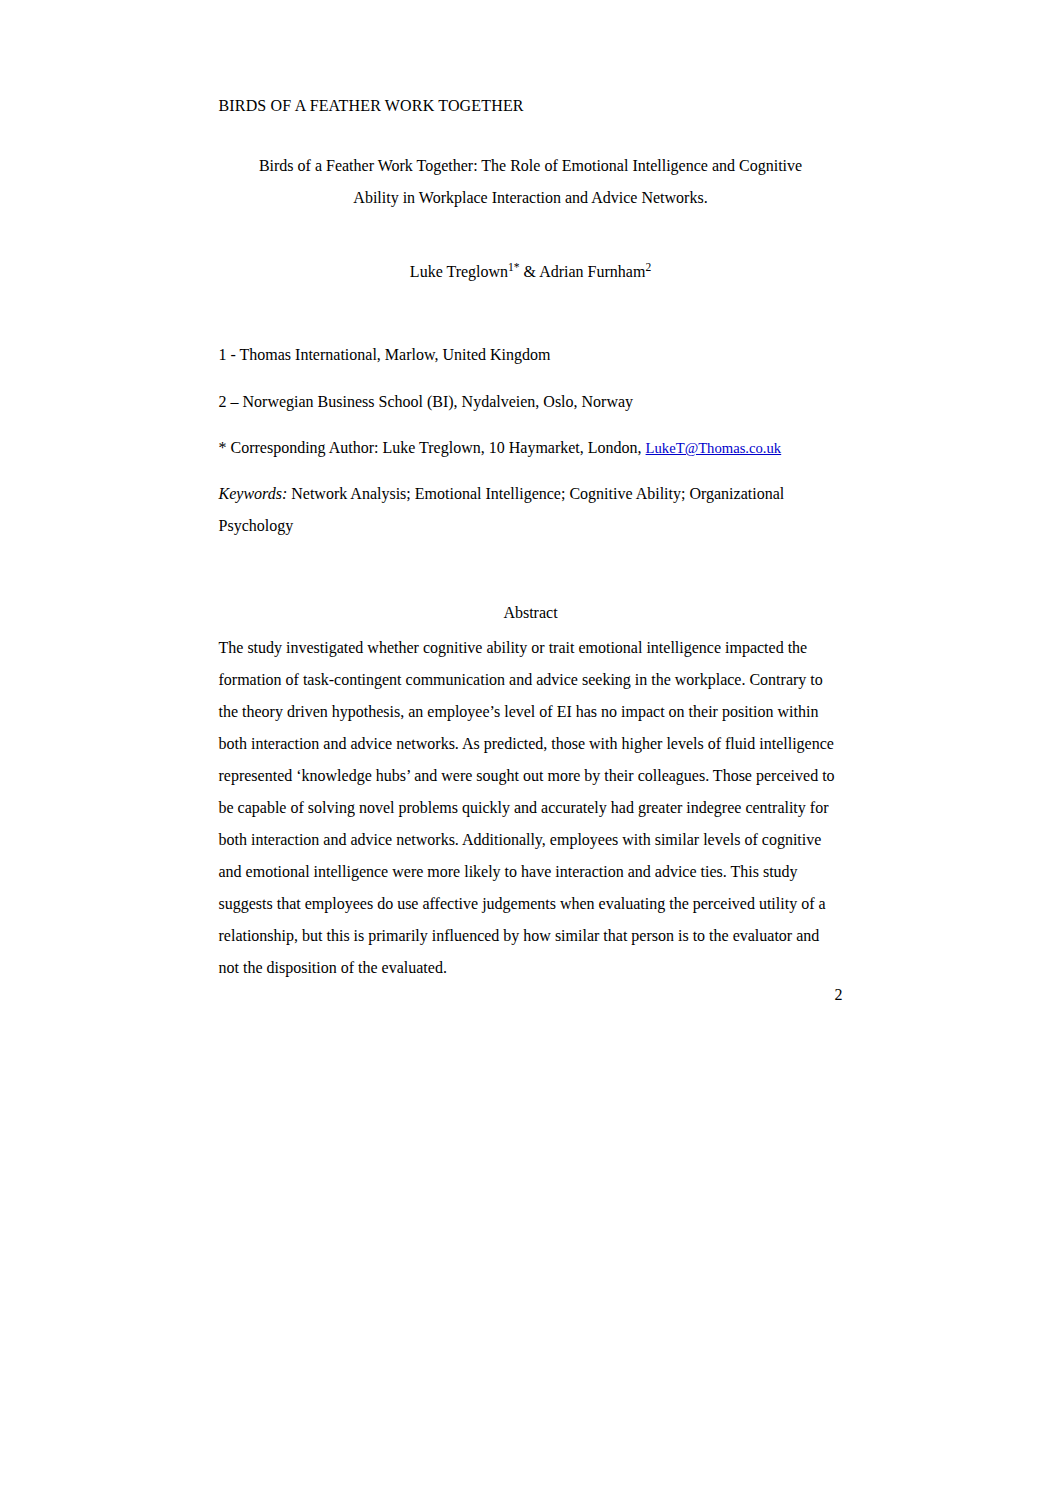BIRDS OF A FEATHER WORK TOGETHER
Birds of a Feather Work Together: The Role of Emotional Intelligence and Cognitive Ability in Workplace Interaction and Advice Networks.
Luke Treglown1* & Adrian Furnham2
1 - Thomas International, Marlow, United Kingdom
2 – Norwegian Business School (BI), Nydalveien, Oslo, Norway
* Corresponding Author: Luke Treglown, 10 Haymarket, London, LukeT@Thomas.co.uk
Keywords: Network Analysis; Emotional Intelligence; Cognitive Ability; Organizational Psychology
Abstract
The study investigated whether cognitive ability or trait emotional intelligence impacted the formation of task-contingent communication and advice seeking in the workplace. Contrary to the theory driven hypothesis, an employee’s level of EI has no impact on their position within both interaction and advice networks. As predicted, those with higher levels of fluid intelligence represented ‘knowledge hubs’ and were sought out more by their colleagues. Those perceived to be capable of solving novel problems quickly and accurately had greater indegree centrality for both interaction and advice networks. Additionally, employees with similar levels of cognitive and emotional intelligence were more likely to have interaction and advice ties. This study suggests that employees do use affective judgements when evaluating the perceived utility of a relationship, but this is primarily influenced by how similar that person is to the evaluator and not the disposition of the evaluated.
2